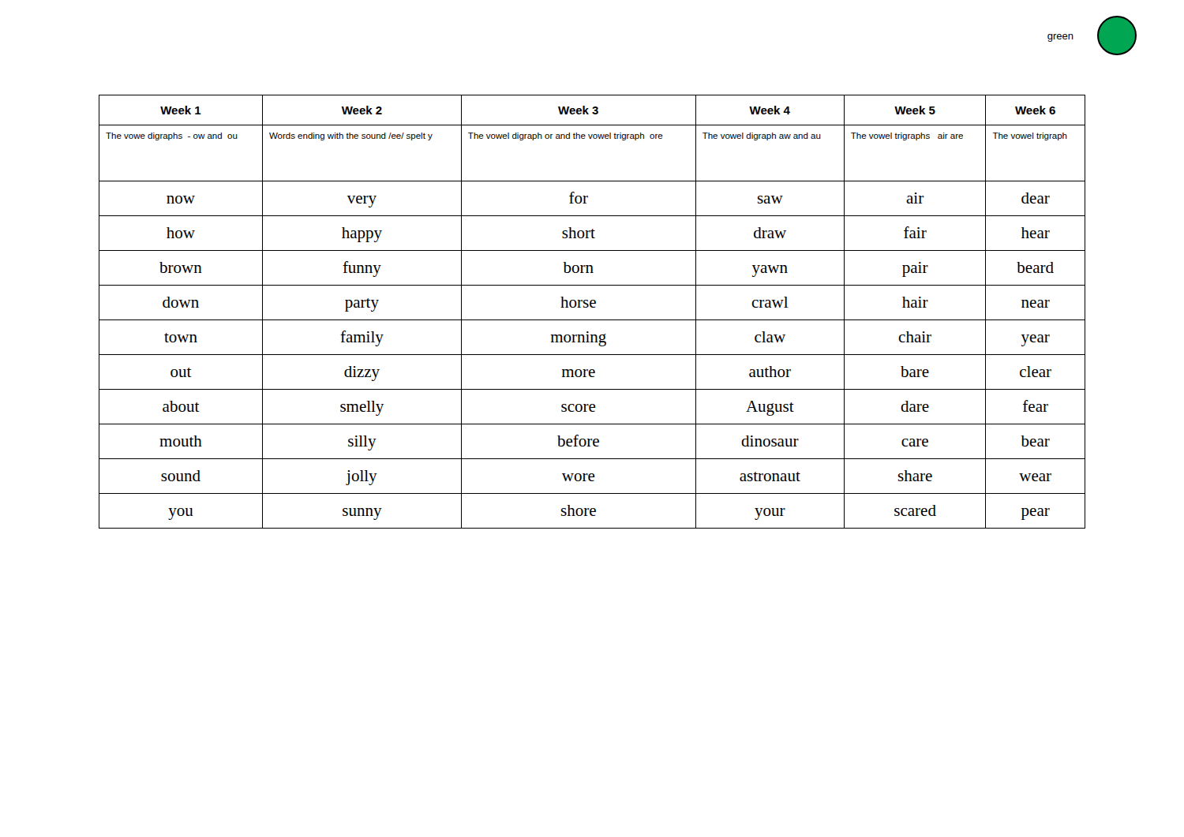green
| Week 1 | Week 2 | Week 3 | Week 4 | Week 5 | Week 6 |
| --- | --- | --- | --- | --- | --- |
| The vowe digraphs - ow and ou | Words ending with the sound /ee/ spelt y | The vowel digraph or and the vowel trigraph ore | The vowel digraph aw and au | The vowel trigraphs air are | The vowel trigraph |
| now | very | for | saw | air | dear |
| how | happy | short | draw | fair | hear |
| brown | funny | born | yawn | pair | beard |
| down | party | horse | crawl | hair | near |
| town | family | morning | claw | chair | year |
| out | dizzy | more | author | bare | clear |
| about | smelly | score | August | dare | fear |
| mouth | silly | before | dinosaur | care | bear |
| sound | jolly | wore | astronaut | share | wear |
| you | sunny | shore | your | scared | pear |